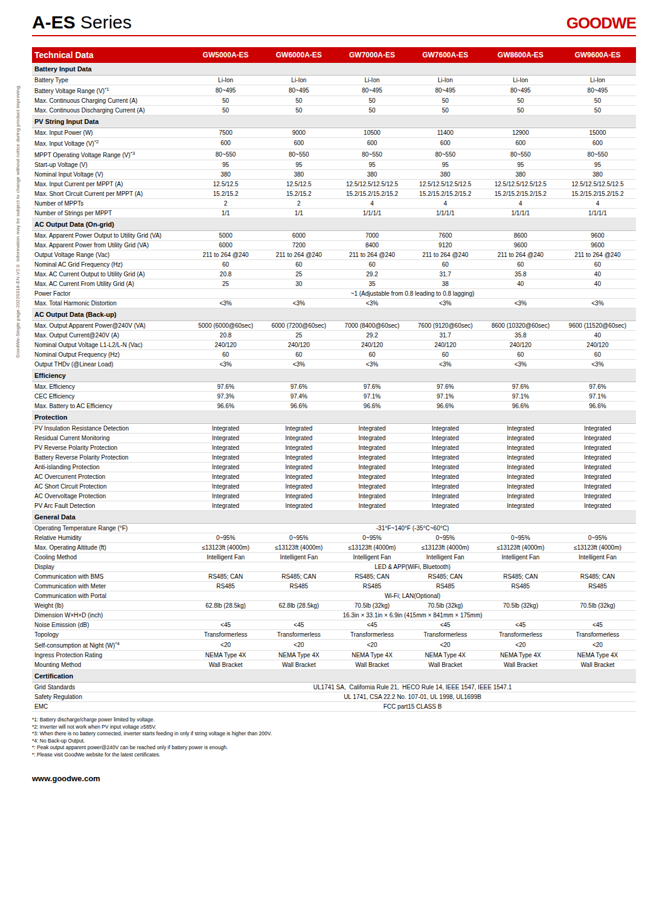GoodWe-Single page-20220318-EN-V2.0 Information may be subject to change without notice during product improving.
A-ES Series
GOODWE
| Technical Data | GW5000A-ES | GW6000A-ES | GW7000A-ES | GW7600A-ES | GW8600A-ES | GW9600A-ES |
| --- | --- | --- | --- | --- | --- | --- |
| Battery Input Data |
| Battery Type | Li-Ion | Li-Ion | Li-Ion | Li-Ion | Li-Ion | Li-Ion |
| Battery Voltage Range (V) *1 | 80~495 | 80~495 | 80~495 | 80~495 | 80~495 | 80~495 |
| Max. Continuous Charging Current (A) | 50 | 50 | 50 | 50 | 50 | 50 |
| Max. Continuous Discharging Current (A) | 50 | 50 | 50 | 50 | 50 | 50 |
| PV String Input Data |
| Max. Input Power (W) | 7500 | 9000 | 10500 | 11400 | 12900 | 15000 |
| Max. Input Voltage (V) *2 | 600 | 600 | 600 | 600 | 600 | 600 |
| MPPT Operating Voltage Range (V) *3 | 80~550 | 80~550 | 80~550 | 80~550 | 80~550 | 80~550 |
| Start-up Voltage (V) | 95 | 95 | 95 | 95 | 95 | 95 |
| Nominal Input Voltage (V) | 380 | 380 | 380 | 380 | 380 | 380 |
| Max. Input Current per MPPT (A) | 12.5/12.5 | 12.5/12.5 | 12.5/12.5/12.5/12.5 | 12.5/12.5/12.5/12.5 | 12.5/12.5/12.5/12.5 | 12.5/12.5/12.5/12.5 |
| Max. Short Circuit Current per MPPT (A) | 15.2/15.2 | 15.2/15.2 | 15.2/15.2/15.2/15.2 | 15.2/15.2/15.2/15.2 | 15.2/15.2/15.2/15.2 | 15.2/15.2/15.2/15.2 |
| Number of MPPTs | 2 | 2 | 4 | 4 | 4 | 4 |
| Number of Strings per MPPT | 1/1 | 1/1 | 1/1/1/1 | 1/1/1/1 | 1/1/1/1 | 1/1/1/1 |
| AC Output Data (On-grid) |
| Max. Apparent Power Output to Utility Grid (VA) | 5000 | 6000 | 7000 | 7600 | 8600 | 9600 |
| Max. Apparent Power from Utility Grid (VA) | 6000 | 7200 | 8400 | 9120 | 9600 | 9600 |
| Output Voltage Range (Vac) | 211 to 264 @240 | 211 to 264 @240 | 211 to 264 @240 | 211 to 264 @240 | 211 to 264 @240 | 211 to 264 @240 |
| Nominal AC Grid Frequency (Hz) | 60 | 60 | 60 | 60 | 60 | 60 |
| Max. AC Current Output to Utility Grid (A) | 20.8 | 25 | 29.2 | 31.7 | 35.8 | 40 |
| Max. AC Current From Utility Grid (A) | 25 | 30 | 35 | 38 | 40 | 40 |
| Power Factor | ~1 (Adjustable from 0.8 leading to 0.8 lagging) |
| Max. Total Harmonic Distortion | <3% | <3% | <3% | <3% | <3% | <3% |
| AC Output Data (Back-up) |
| Max. Output Apparent Power@240V (VA) | 5000 (6000@60sec) | 6000 (7200@60sec) | 7000 (8400@60sec) | 7600 (9120@60sec) | 8600 (10320@60sec) | 9600 (11520@60sec) |
| Max. Output Current@240V (A) | 20.8 | 25 | 29.2 | 31.7 | 35.8 | 40 |
| Nominal Output Voltage L1-L2/L-N (Vac) | 240/120 | 240/120 | 240/120 | 240/120 | 240/120 | 240/120 |
| Nominal Output Frequency (Hz) | 60 | 60 | 60 | 60 | 60 | 60 |
| Output THDv (@Linear Load) | <3% | <3% | <3% | <3% | <3% | <3% |
| Efficiency |
| Max. Efficiency | 97.6% | 97.6% | 97.6% | 97.6% | 97.6% | 97.6% |
| CEC Efficiency | 97.3% | 97.4% | 97.1% | 97.1% | 97.1% | 97.1% |
| Max. Battery to AC Efficiency | 96.6% | 96.6% | 96.6% | 96.6% | 96.6% | 96.6% |
| Protection |
| PV Insulation Resistance Detection | Integrated | Integrated | Integrated | Integrated | Integrated | Integrated |
| Residual Current Monitoring | Integrated | Integrated | Integrated | Integrated | Integrated | Integrated |
| PV Reverse Polarity Protection | Integrated | Integrated | Integrated | Integrated | Integrated | Integrated |
| Battery Reverse Polarity Protection | Integrated | Integrated | Integrated | Integrated | Integrated | Integrated |
| Anti-islanding Protection | Integrated | Integrated | Integrated | Integrated | Integrated | Integrated |
| AC Overcurrent Protection | Integrated | Integrated | Integrated | Integrated | Integrated | Integrated |
| AC Short Circuit Protection | Integrated | Integrated | Integrated | Integrated | Integrated | Integrated |
| AC Overvoltage Protection | Integrated | Integrated | Integrated | Integrated | Integrated | Integrated |
| PV Arc Fault Detection | Integrated | Integrated | Integrated | Integrated | Integrated | Integrated |
| General Data |
| Operating Temperature Range (°F) | -31°F~140°F (-35°C~60°C) |
| Relative Humidity | 0~95% | 0~95% | 0~95% | 0~95% | 0~95% | 0~95% |
| Max. Operating Altitude (ft) | ≤13123ft (4000m) | ≤13123ft (4000m) | ≤13123ft (4000m) | ≤13123ft (4000m) | ≤13123ft (4000m) | ≤13123ft (4000m) |
| Cooling Method | Intelligent Fan | Intelligent Fan | Intelligent Fan | Intelligent Fan | Intelligent Fan | Intelligent Fan |
| Display | LED & APP(WiFi, Bluetooth) |
| Communication with BMS | RS485; CAN | RS485; CAN | RS485; CAN | RS485; CAN | RS485; CAN | RS485; CAN |
| Communication with Meter | RS485 | RS485 | RS485 | RS485 | RS485 | RS485 |
| Communication with Portal | Wi-Fi; LAN(Optional) |
| Weight (lb) | 62.8lb (28.5kg) | 62.8lb (28.5kg) | 70.5lb (32kg) | 70.5lb (32kg) | 70.5lb (32kg) | 70.5lb (32kg) |
| Dimension W×H×D (inch) | 16.3in × 33.1in × 6.9in (415mm × 841mm × 175mm) |
| Noise Emission (dB) | <45 | <45 | <45 | <45 | <45 | <45 |
| Topology | Transformerless | Transformerless | Transformerless | Transformerless | Transformerless | Transformerless |
| Self-consumption at Night (W) *4 | <20 | <20 | <20 | <20 | <20 | <20 |
| Ingress Protection Rating | NEMA Type 4X | NEMA Type 4X | NEMA Type 4X | NEMA Type 4X | NEMA Type 4X | NEMA Type 4X |
| Mounting Method | Wall Bracket | Wall Bracket | Wall Bracket | Wall Bracket | Wall Bracket | Wall Bracket |
| Certification |
| Grid Standards | UL1741 SA, California Rule 21, HECO Rule 14, IEEE 1547, IEEE 1547.1 |
| Safety Regulation | UL 1741, CSA 22.2 No. 107-01, UL 1998, UL1699B |
| EMC | FCC part15 CLASS B |
*1: Battery discharge/charge power limited by voltage.
*2: Inverter will not work when PV input voltage ≥585V.
*3: When there is no battery connected, inverter starts feeding in only if string voltage is higher than 200V.
*4: No Back-up Output.
*: Peak output apparent power@240V can be reached only if battery power is enough.
*: Please visit GoodWe website for the latest certificates.
www.goodwe.com